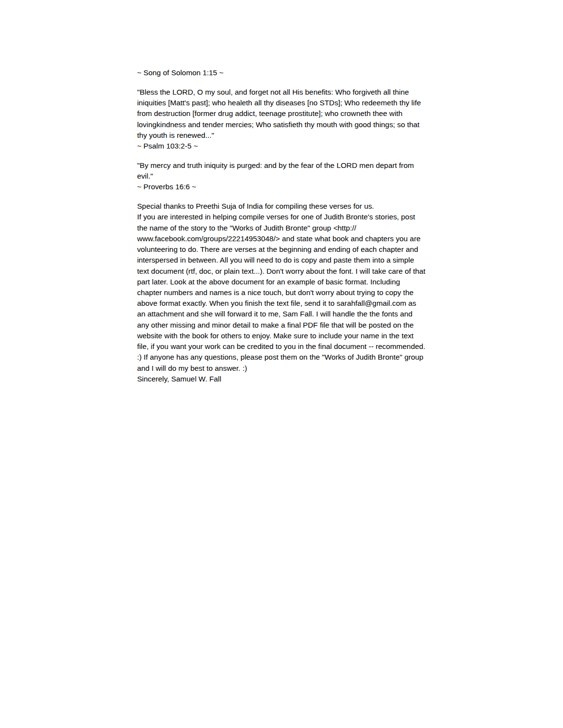~ Song of Solomon 1:15 ~
"Bless the LORD, O my soul, and forget not all His benefits: Who forgiveth all thine iniquities [Matt's past]; who healeth all thy diseases [no STDs]; Who redeemeth thy life from destruction [former drug addict, teenage prostitute]; who crowneth thee with lovingkindness and tender mercies; Who satisfieth thy mouth with good things; so that thy youth is renewed..."
~ Psalm 103:2-5 ~
"By mercy and truth iniquity is purged: and by the fear of the LORD men depart from evil."
~ Proverbs 16:6 ~
Special thanks to Preethi Suja of India for compiling these verses for us.
If you are interested in helping compile verses for one of Judith Bronte's stories, post the name of the story to the "Works of Judith Bronte" group <http:// www.facebook.com/groups/22214953048/> and state what book and chapters you are volunteering to do. There are verses at the beginning and ending of each chapter and interspersed in between. All you will need to do is copy and paste them into a simple text document (rtf, doc, or plain text...). Don't worry about the font. I will take care of that part later. Look at the above document for an example of basic format. Including chapter numbers and names is a nice touch, but don't worry about trying to copy the above format exactly. When you finish the text file, send it to sarahfall@gmail.com as an attachment and she will forward it to me, Sam Fall. I will handle the the fonts and any other missing and minor detail to make a final PDF file that will be posted on the website with the book for others to enjoy. Make sure to include your name in the text file, if you want your work can be credited to you in the final document -- recommended. :) If anyone has any questions, please post them on the "Works of Judith Bronte" group and I will do my best to answer. :)
Sincerely, Samuel W. Fall